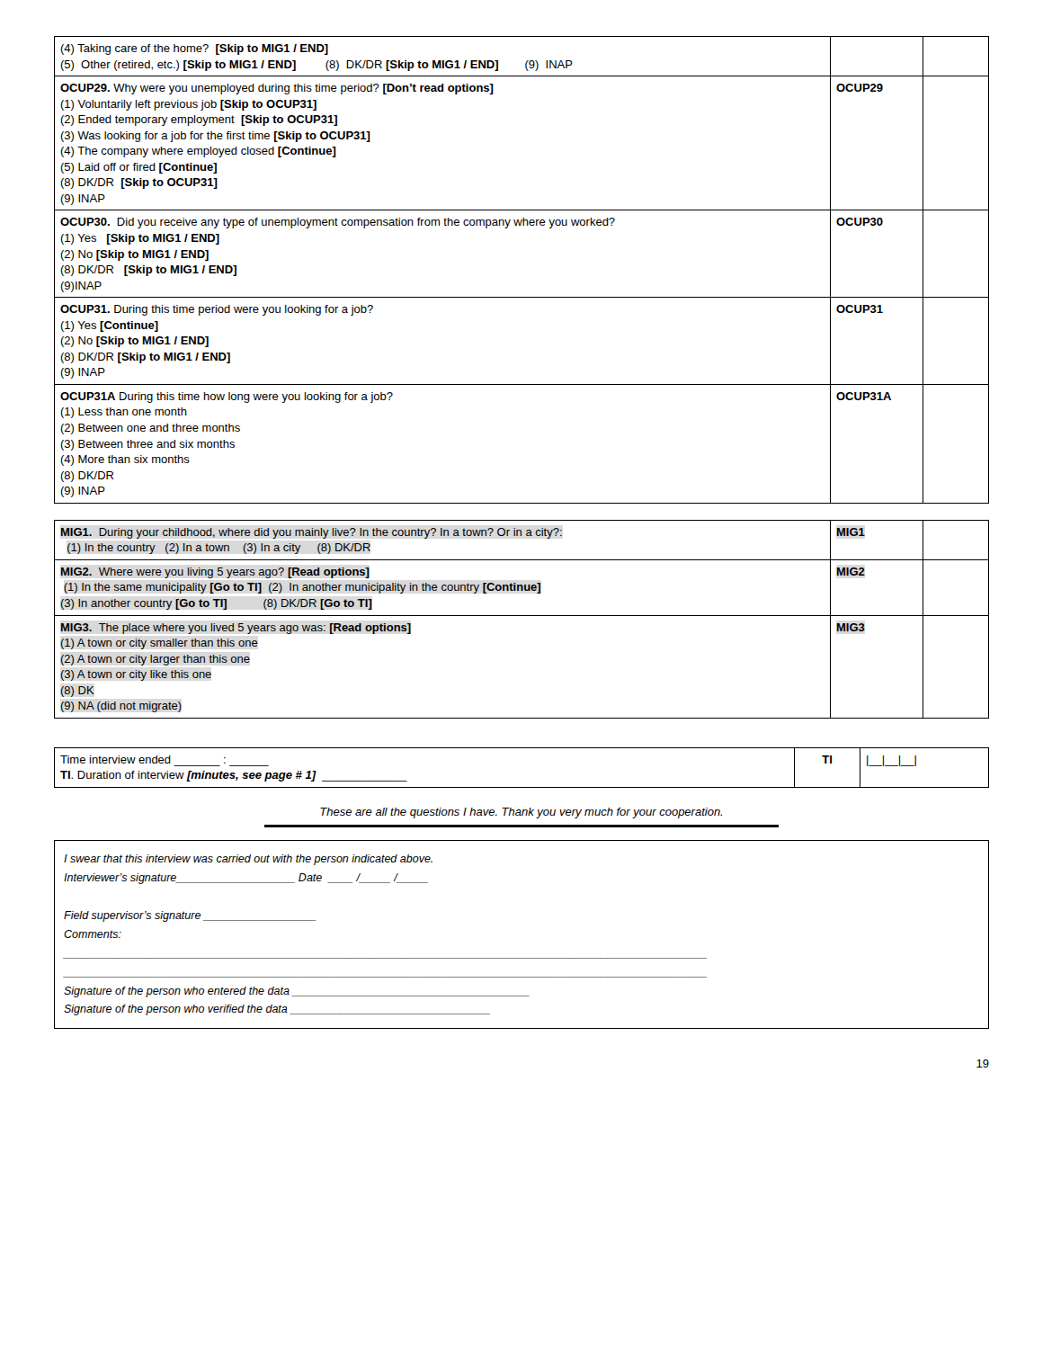| (4) Taking care of the home? [Skip to MIG1 / END] (5) Other (retired, etc.) [Skip to MIG1 / END] (8) DK/DR [Skip to MIG1 / END] (9) INAP | | |
| OCUP29. Why were you unemployed during this time period? [Don’t read options] (1) Voluntarily left previous job [Skip to OCUP31] (2) Ended temporary employment [Skip to OCUP31] (3) Was looking for a job for the first time [Skip to OCUP31] (4) The company where employed closed [Continue] (5) Laid off or fired [Continue] (8) DK/DR [Skip to OCUP31] (9) INAP | OCUP29 | |
| OCUP30. Did you receive any type of unemployment compensation from the company where you worked? (1) Yes [Skip to MIG1 / END] (2) No [Skip to MIG1 / END] (8) DK/DR [Skip to MIG1 / END] (9)INAP | OCUP30 | |
| OCUP31. During this time period were you looking for a job? (1) Yes [Continue] (2) No [Skip to MIG1 / END] (8) DK/DR [Skip to MIG1 / END] (9) INAP | OCUP31 | |
| OCUP31A During this time how long were you looking for a job? (1) Less than one month (2) Between one and three months (3) Between three and six months (4) More than six months (8) DK/DR (9) INAP | OCUP31A | |
| MIG1. During your childhood, where did you mainly live? In the country? In a town? Or in a city?: (1) In the country (2) In a town (3) In a city (8) DK/DR | MIG1 | |
| MIG2. Where were you living 5 years ago? [Read options] (1) In the same municipality [Go to TI] (2) In another municipality in the country [Continue] (3) In another country [Go to TI] (8) DK/DR [Go to TI] | MIG2 | |
| MIG3. The place where you lived 5 years ago was: [Read options] (1) A town or city smaller than this one (2) A town or city larger than this one (3) A town or city like this one (8) DK (9) NA (did not migrate) | MIG3 | |
| Time interview ended _______ : ______ TI . Duration of interview [minutes, see page # 1] _____________ | TI | /__/__/__/ |
These are all the questions I have. Thank you very much for your cooperation.
I swear that this interview was carried out with the person indicated above.
Interviewer’s signature___________________ Date ____ /_____ /_____
Field supervisor’s signature __________________
Comments:
_______________________________________________________________________________________________________
_______________________________________________________________________________________________________
Signature of the person who entered the data ______________________________________
Signature of the person who verified the data ________________________________
19